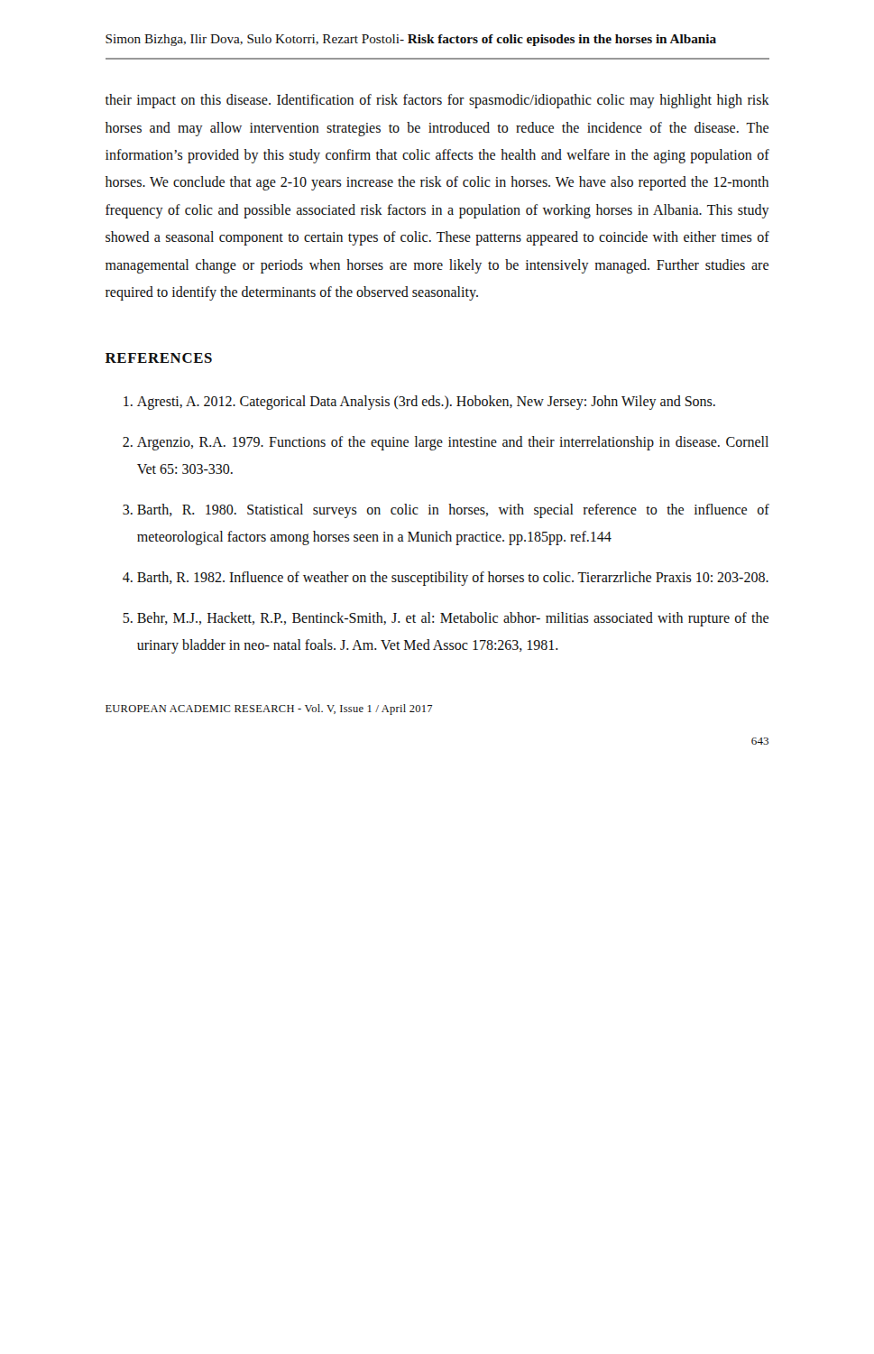Simon Bizhga, Ilir Dova, Sulo Kotorri, Rezart Postoli- Risk factors of colic episodes in the horses in Albania
their impact on this disease. Identification of risk factors for spasmodic/idiopathic colic may highlight high risk horses and may allow intervention strategies to be introduced to reduce the incidence of the disease. The information’s provided by this study confirm that colic affects the health and welfare in the aging population of horses. We conclude that age 2-10 years increase the risk of colic in horses. We have also reported the 12-month frequency of colic and possible associated risk factors in a population of working horses in Albania. This study showed a seasonal component to certain types of colic. These patterns appeared to coincide with either times of managemental change or periods when horses are more likely to be intensively managed. Further studies are required to identify the determinants of the observed seasonality.
REFERENCES
Agresti, A. 2012. Categorical Data Analysis (3rd eds.). Hoboken, New Jersey: John Wiley and Sons.
Argenzio, R.A. 1979. Functions of the equine large intestine and their interrelationship in disease. Cornell Vet 65: 303-330.
Barth, R. 1980. Statistical surveys on colic in horses, with special reference to the influence of meteorological factors among horses seen in a Munich practice. pp.185pp. ref.144
Barth, R. 1982. Influence of weather on the susceptibility of horses to colic. Tierarzrliche Praxis 10: 203-208.
Behr, M.J., Hackett, R.P., Bentinck-Smith, J. et al: Metabolic abhor- militias associated with rupture of the urinary bladder in neo- natal foals. J. Am. Vet Med Assoc 178:263, 1981.
EUROPEAN ACADEMIC RESEARCH - Vol. V, Issue 1 / April 2017
643